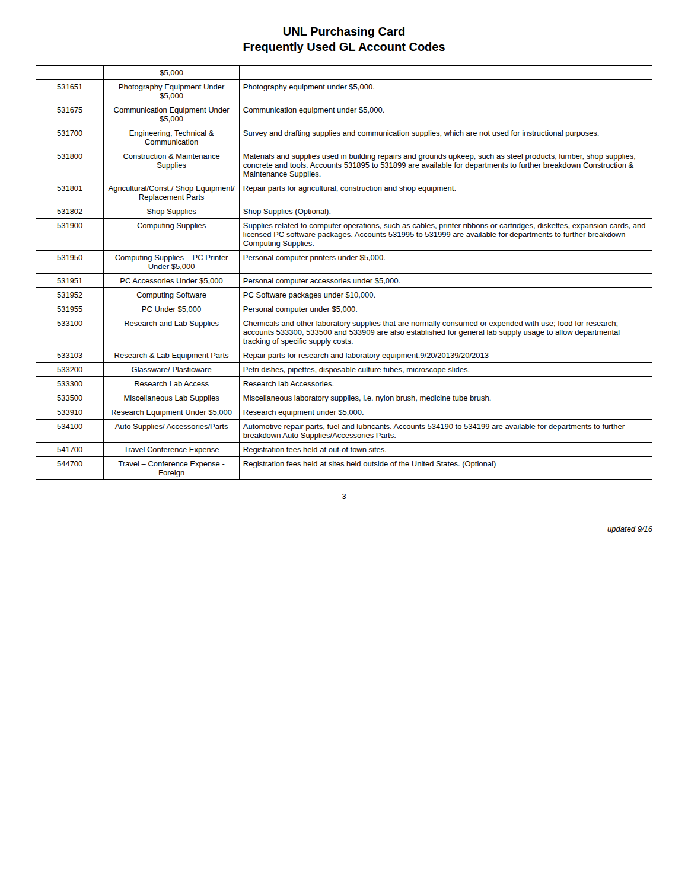UNL Purchasing Card
Frequently Used GL Account Codes
| | $5,000 | |
| 531651 | Photography Equipment Under $5,000 | Photography equipment under $5,000. |
| 531675 | Communication Equipment Under $5,000 | Communication equipment under $5,000. |
| 531700 | Engineering, Technical & Communication | Survey and drafting supplies and communication supplies, which are not used for instructional purposes. |
| 531800 | Construction & Maintenance Supplies | Materials and supplies used in building repairs and grounds upkeep, such as steel products, lumber, shop supplies, concrete and tools. Accounts 531895 to 531899 are available for departments to further breakdown Construction & Maintenance Supplies. |
| 531801 | Agricultural/Const./ Shop Equipment/ Replacement Parts | Repair parts for agricultural, construction and shop equipment. |
| 531802 | Shop Supplies | Shop Supplies (Optional). |
| 531900 | Computing Supplies | Supplies related to computer operations, such as cables, printer ribbons or cartridges, diskettes, expansion cards, and licensed PC software packages. Accounts 531995 to 531999 are available for departments to further breakdown Computing Supplies. |
| 531950 | Computing Supplies – PC Printer Under $5,000 | Personal computer printers under $5,000. |
| 531951 | PC Accessories Under $5,000 | Personal computer accessories under $5,000. |
| 531952 | Computing Software | PC Software packages under $10,000. |
| 531955 | PC Under $5,000 | Personal computer under $5,000. |
| 533100 | Research and Lab Supplies | Chemicals and other laboratory supplies that are normally consumed or expended with use; food for research; accounts 533300, 533500 and 533909 are also established for general lab supply usage to allow departmental tracking of specific supply costs. |
| 533103 | Research & Lab Equipment Parts | Repair parts for research and laboratory equipment.9/20/20139/20/2013 |
| 533200 | Glassware/ Plasticware | Petri dishes, pipettes, disposable culture tubes, microscope slides. |
| 533300 | Research Lab Access | Research lab Accessories. |
| 533500 | Miscellaneous Lab Supplies | Miscellaneous laboratory supplies, i.e. nylon brush, medicine tube brush. |
| 533910 | Research Equipment Under $5,000 | Research equipment under $5,000. |
| 534100 | Auto Supplies/ Accessories/Parts | Automotive repair parts, fuel and lubricants. Accounts 534190 to 534199 are available for departments to further breakdown Auto Supplies/Accessories Parts. |
| 541700 | Travel Conference Expense | Registration fees held at out-of town sites. |
| 544700 | Travel – Conference Expense - Foreign | Registration fees held at sites held outside of the United States. (Optional) |
3
updated 9/16